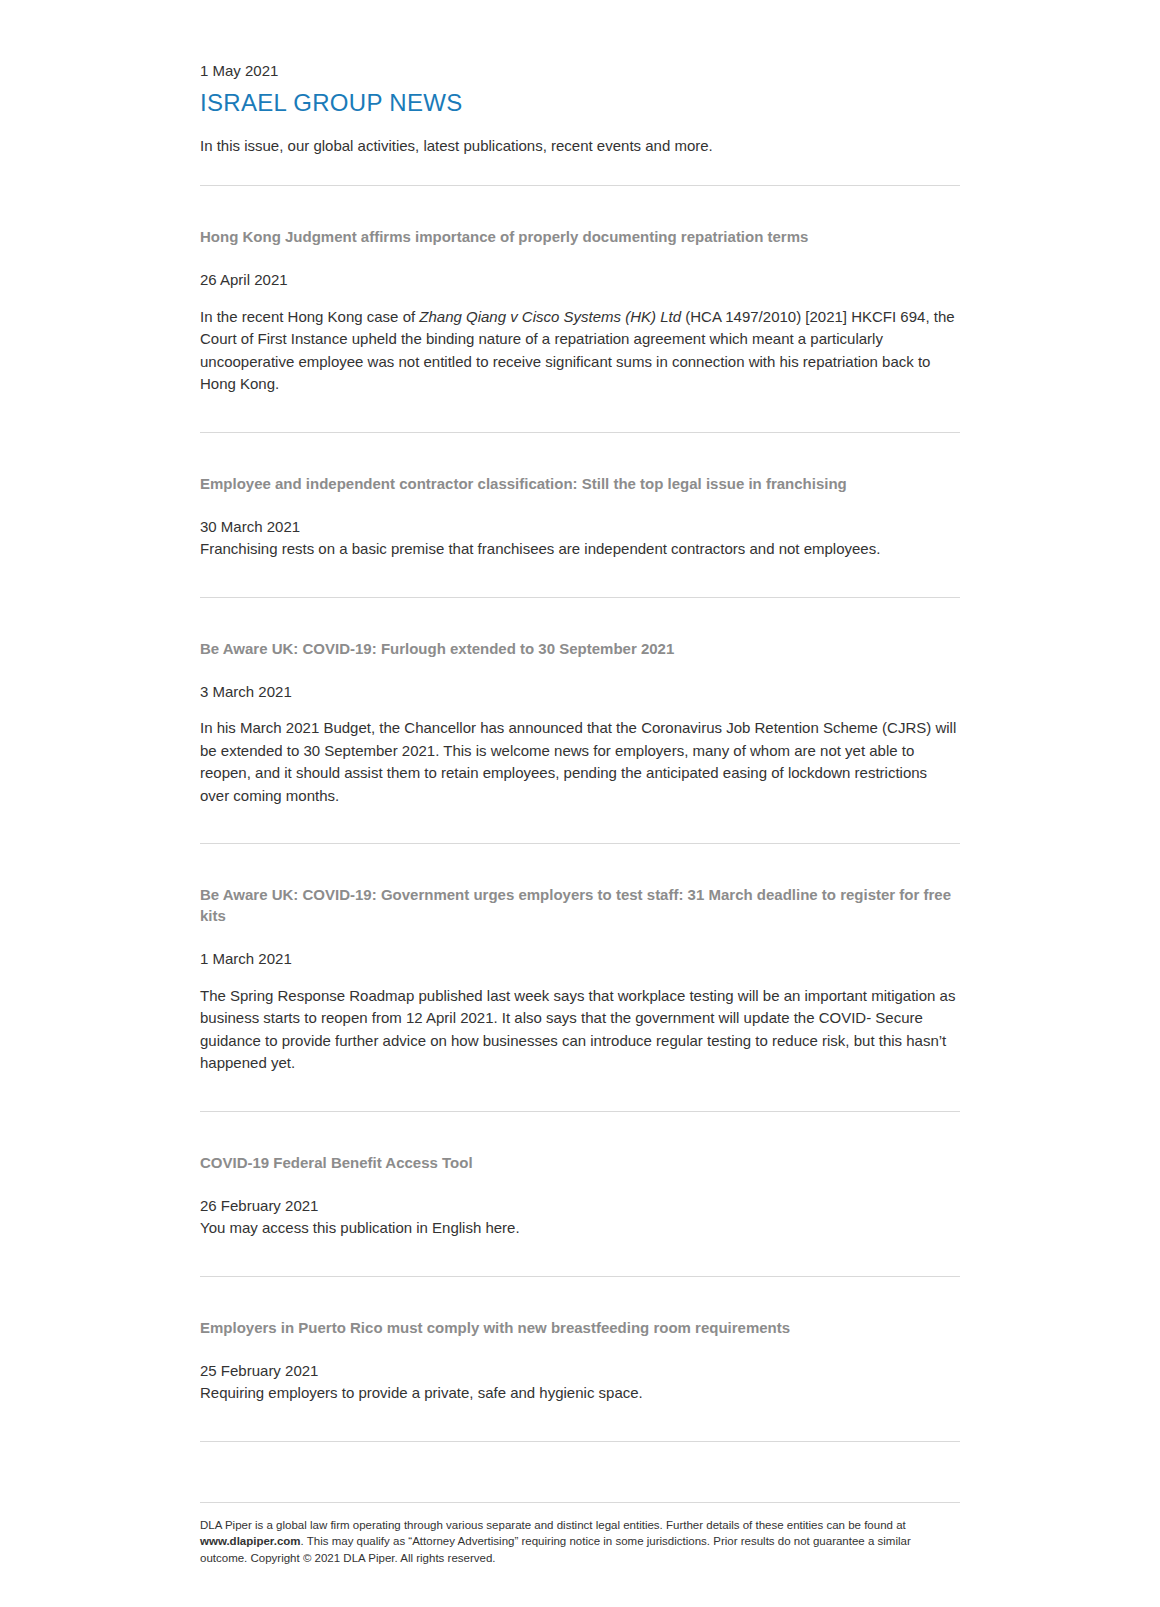1 May 2021
ISRAEL GROUP NEWS
In this issue, our global activities, latest publications, recent events and more.
Hong Kong Judgment affirms importance of properly documenting repatriation terms
26 April 2021
In the recent Hong Kong case of Zhang Qiang v Cisco Systems (HK) Ltd (HCA 1497/2010) [2021] HKCFI 694, the Court of First Instance upheld the binding nature of a repatriation agreement which meant a particularly uncooperative employee was not entitled to receive significant sums in connection with his repatriation back to Hong Kong.
Employee and independent contractor classification: Still the top legal issue in franchising
30 March 2021
Franchising rests on a basic premise that franchisees are independent contractors and not employees.
Be Aware UK: COVID-19: Furlough extended to 30 September 2021
3 March 2021
In his March 2021 Budget, the Chancellor has announced that the Coronavirus Job Retention Scheme (CJRS) will be extended to 30 September 2021. This is welcome news for employers, many of whom are not yet able to reopen, and it should assist them to retain employees, pending the anticipated easing of lockdown restrictions over coming months.
Be Aware UK: COVID-19: Government urges employers to test staff: 31 March deadline to register for free kits
1 March 2021
The Spring Response Roadmap published last week says that workplace testing will be an important mitigation as business starts to reopen from 12 April 2021. It also says that the government will update the COVID- Secure guidance to provide further advice on how businesses can introduce regular testing to reduce risk, but this hasn’t happened yet.
COVID-19 Federal Benefit Access Tool
26 February 2021
You may access this publication in English here.
Employers in Puerto Rico must comply with new breastfeeding room requirements
25 February 2021
Requiring employers to provide a private, safe and hygienic space.
DLA Piper is a global law firm operating through various separate and distinct legal entities. Further details of these entities can be found at www.dlapiper.com. This may qualify as “Attorney Advertising” requiring notice in some jurisdictions. Prior results do not guarantee a similar outcome. Copyright © 2021 DLA Piper. All rights reserved.